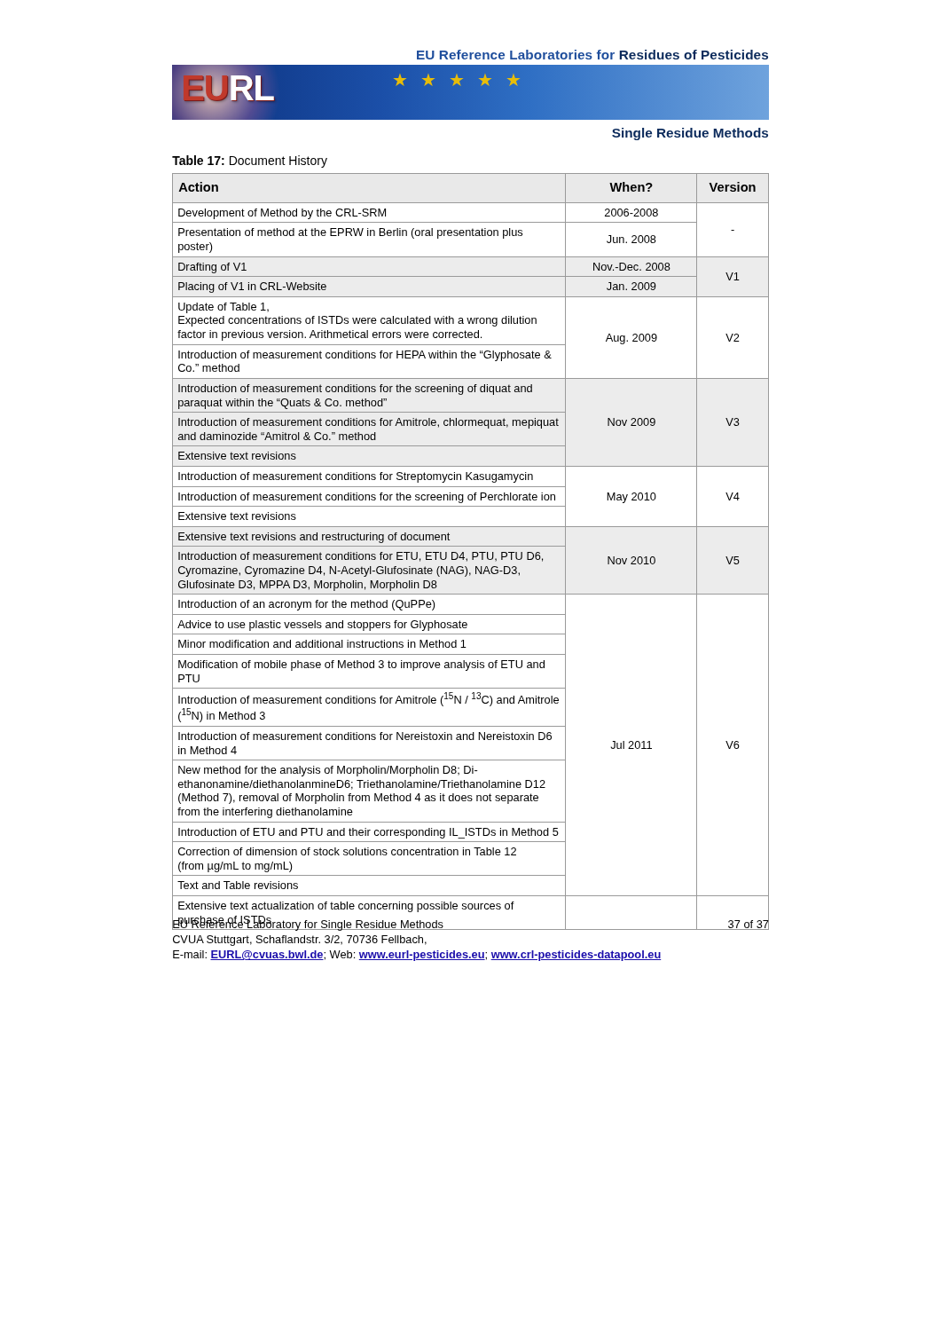EU Reference Laboratories for Residues of Pesticides
EURL
★★★★★
Single Residue Methods
Table 17: Document History
| Action | When? | Version |
| --- | --- | --- |
| Development of Method by the CRL-SRM | 2006-2008 | - |
| Presentation of method at the EPRW in Berlin (oral presentation plus poster) | Jun. 2008 |
| Drafting of V1 | Nov.-Dec. 2008 | V1 |
| Placing of V1 in CRL-Website | Jan. 2009 |
| Update of Table 1, Expected concentrations of ISTDs were calculated with a wrong dilution factor in previous version. Arithmetical errors were corrected. | Aug. 2009 | V2 |
| Introduction of measurement conditions for HEPA within the “Glyphosate & Co.” method |
| Introduction of measurement conditions for the screening of diquat and paraquat within the “Quats & Co. method” | Nov 2009 | V3 |
| Introduction of measurement conditions for Amitrole, chlormequat, mepiquat and daminozide “Amitrol & Co.” method |
| Extensive text revisions |
| Introduction of measurement conditions for Streptomycin Kasugamycin | May 2010 | V4 |
| Introduction of measurement conditions for the screening of Perchlorate ion |
| Extensive text revisions |
| Extensive text revisions and restructuring of document | Nov 2010 | V5 |
| Introduction of measurement conditions for ETU, ETU D4, PTU, PTU D6, Cyromazine, Cyromazine D4, N-Acetyl-Glufosinate (NAG), NAG-D3, Glufosinate D3, MPPA D3, Morpholin, Morpholin D8 |
| Introduction of an acronym for the method (QuPPe) | Jul 2011 | V6 |
| Advice to use plastic vessels and stoppers for Glyphosate |
| Minor modification and additional instructions in Method 1 |
| Modification of mobile phase of Method 3 to improve analysis of ETU and PTU |
| Introduction of measurement conditions for Amitrole ( 15 N / 13 C) and Amitrole ( 15 N) in Method 3 |
| Introduction of measurement conditions for Nereistoxin and Nereistoxin D6 in Method 4 |
| New method for the analysis of Morpholin/Morpholin D8; Di-ethanonamine/diethanolanmineD6; Triethanolamine/Triethanolamine D12 (Method 7), removal of Morpholin from Method 4 as it does not separate from the interfering diethanolamine |
| Introduction of ETU and PTU and their corresponding IL_ISTDs in Method 5 |
| Correction of dimension of stock solutions concentration in Table 12 (from µg/mL to mg/mL) |
| Text and Table revisions |
| Extensive text actualization of table concerning possible sources of purchase of ISTDs | | |
EU Reference Laboratory for Single Residue Methods
37 of 37
CVUA Stuttgart, Schaflandstr. 3/2, 70736 Fellbach,
E-mail: EURL@cvuas.bwl.de; Web: www.eurl-pesticides.eu; www.crl-pesticides-datapool.eu